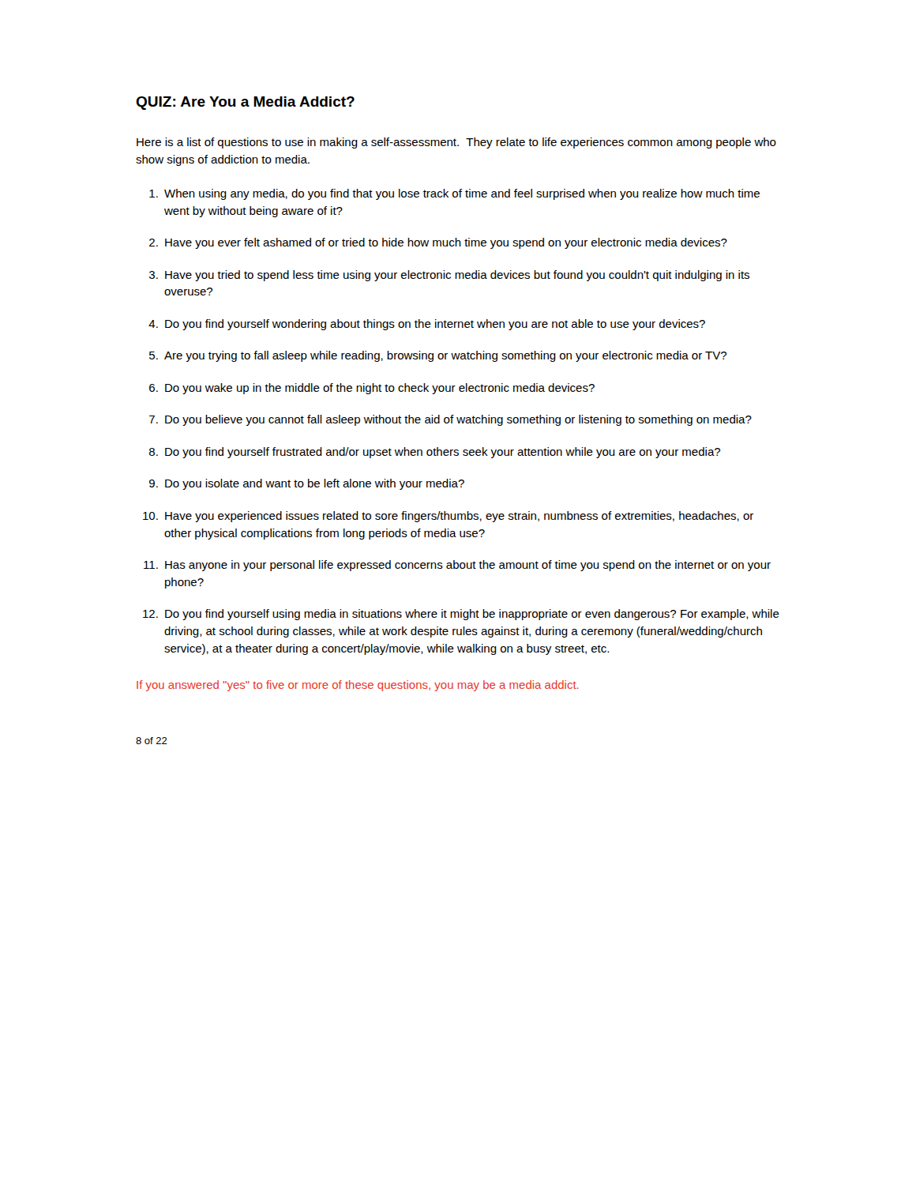QUIZ: Are You a Media Addict?
Here is a list of questions to use in making a self-assessment. They relate to life experiences common among people who show signs of addiction to media.
When using any media, do you find that you lose track of time and feel surprised when you realize how much time went by without being aware of it?
Have you ever felt ashamed of or tried to hide how much time you spend on your electronic media devices?
Have you tried to spend less time using your electronic media devices but found you couldn't quit indulging in its overuse?
Do you find yourself wondering about things on the internet when you are not able to use your devices?
Are you trying to fall asleep while reading, browsing or watching something on your electronic media or TV?
Do you wake up in the middle of the night to check your electronic media devices?
Do you believe you cannot fall asleep without the aid of watching something or listening to something on media?
Do you find yourself frustrated and/or upset when others seek your attention while you are on your media?
Do you isolate and want to be left alone with your media?
Have you experienced issues related to sore fingers/thumbs, eye strain, numbness of extremities, headaches, or other physical complications from long periods of media use?
Has anyone in your personal life expressed concerns about the amount of time you spend on the internet or on your phone?
Do you find yourself using media in situations where it might be inappropriate or even dangerous? For example, while driving, at school during classes, while at work despite rules against it, during a ceremony (funeral/wedding/church service), at a theater during a concert/play/movie, while walking on a busy street, etc.
If you answered "yes" to five or more of these questions, you may be a media addict.
8 of 22